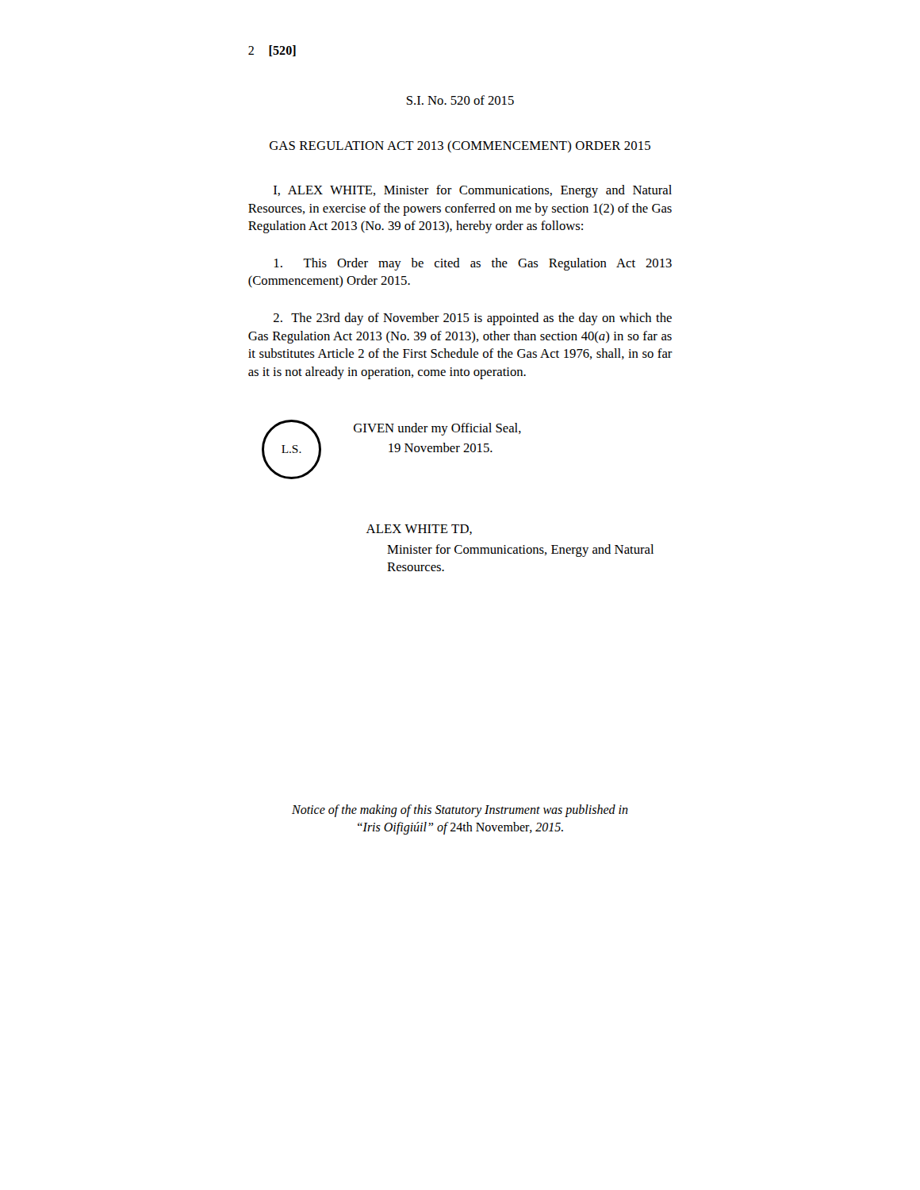2[520]
S.I. No. 520 of 2015
GAS REGULATION ACT 2013 (COMMENCEMENT) ORDER 2015
I, ALEX WHITE, Minister for Communications, Energy and Natural Resources, in exercise of the powers conferred on me by section 1(2) of the Gas Regulation Act 2013 (No. 39 of 2013), hereby order as follows:
1. This Order may be cited as the Gas Regulation Act 2013 (Commencement) Order 2015.
2. The 23rd day of November 2015 is appointed as the day on which the Gas Regulation Act 2013 (No. 39 of 2013), other than section 40(a) in so far as it substitutes Article 2 of the First Schedule of the Gas Act 1976, shall, in so far as it is not already in operation, come into operation.
L.S.
GIVEN under my Official Seal,
19 November 2015.
ALEX WHITE TD,
Minister for Communications, Energy and Natural Resources.
Notice of the making of this Statutory Instrument was published in
“Iris Oifigiúil” of 24th November, 2015.